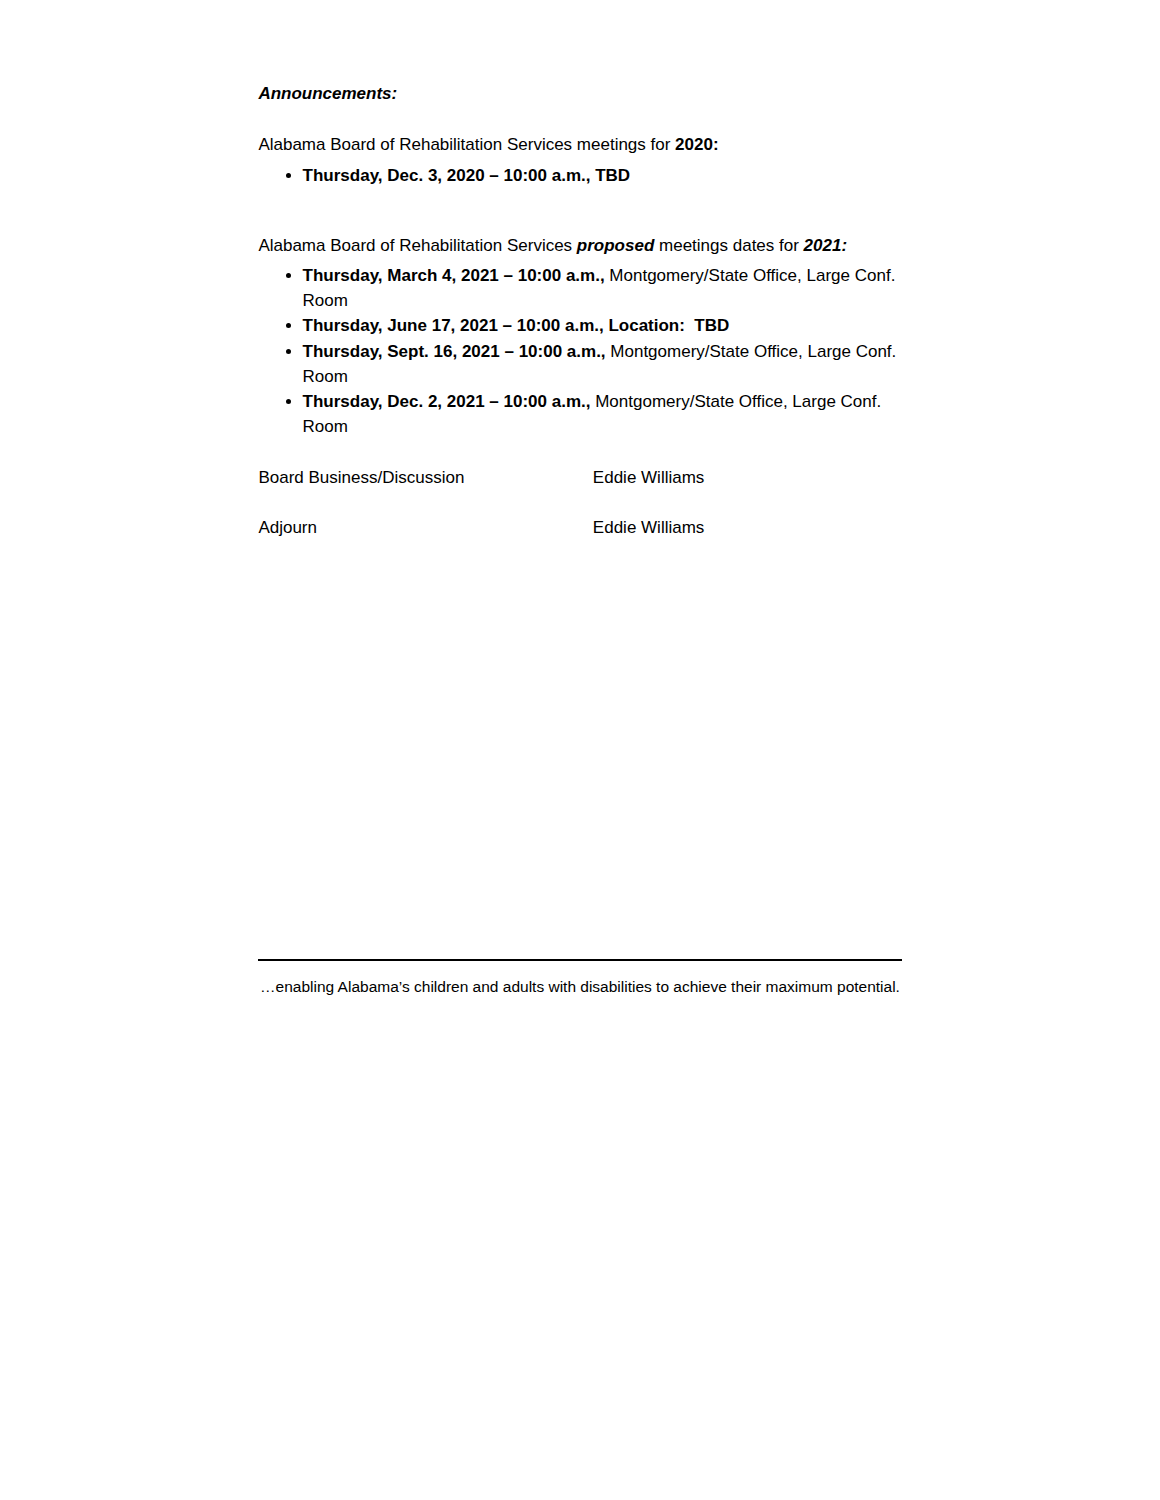Announcements:
Alabama Board of Rehabilitation Services meetings for 2020:
Thursday, Dec. 3, 2020 – 10:00 a.m., TBD
Alabama Board of Rehabilitation Services proposed meetings dates for 2021:
Thursday, March 4, 2021 – 10:00 a.m., Montgomery/State Office, Large Conf. Room
Thursday, June 17, 2021 – 10:00 a.m., Location: TBD
Thursday, Sept. 16, 2021 – 10:00 a.m., Montgomery/State Office, Large Conf. Room
Thursday, Dec. 2, 2021 – 10:00 a.m., Montgomery/State Office, Large Conf. Room
Board Business/Discussion
Eddie Williams
Adjourn
Eddie Williams
…enabling Alabama’s children and adults with disabilities to achieve their maximum potential.